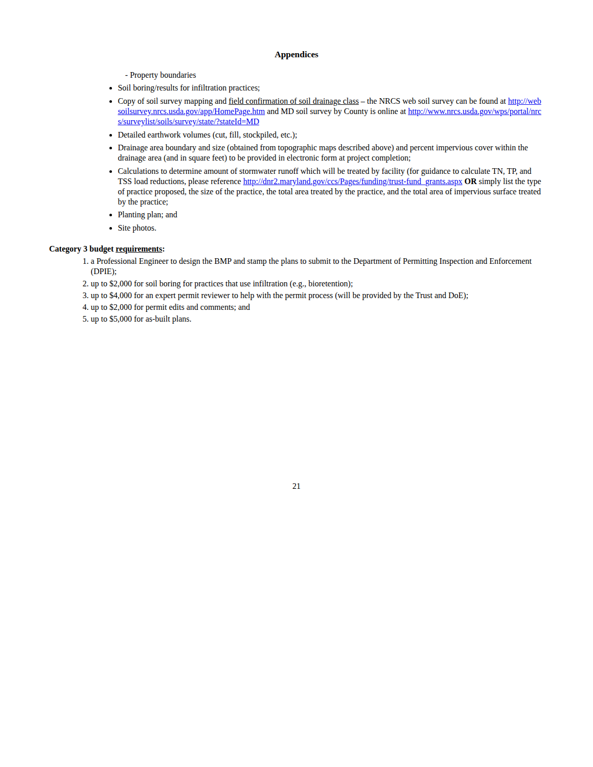Appendices
- Property boundaries
Soil boring/results for infiltration practices;
Copy of soil survey mapping and field confirmation of soil drainage class – the NRCS web soil survey can be found at http://websoilsurvey.nrcs.usda.gov/app/HomePage.htm and MD soil survey by County is online at http://www.nrcs.usda.gov/wps/portal/nrcs/surveylist/soils/survey/state/?stateId=MD
Detailed earthwork volumes (cut, fill, stockpiled, etc.);
Drainage area boundary and size (obtained from topographic maps described above) and percent impervious cover within the drainage area (and in square feet) to be provided in electronic form at project completion;
Calculations to determine amount of stormwater runoff which will be treated by facility (for guidance to calculate TN, TP, and TSS load reductions, please reference http://dnr2.maryland.gov/ccs/Pages/funding/trust-fund_grants.aspx OR simply list the type of practice proposed, the size of the practice, the total area treated by the practice, and the total area of impervious surface treated by the practice;
Planting plan; and
Site photos.
Category 3 budget requirements:
a Professional Engineer to design the BMP and stamp the plans to submit to the Department of Permitting Inspection and Enforcement (DPIE);
up to $2,000 for soil boring for practices that use infiltration (e.g., bioretention);
up to $4,000 for an expert permit reviewer to help with the permit process (will be provided by the Trust and DoE);
up to $2,000 for permit edits and comments; and
up to $5,000 for as-built plans.
21